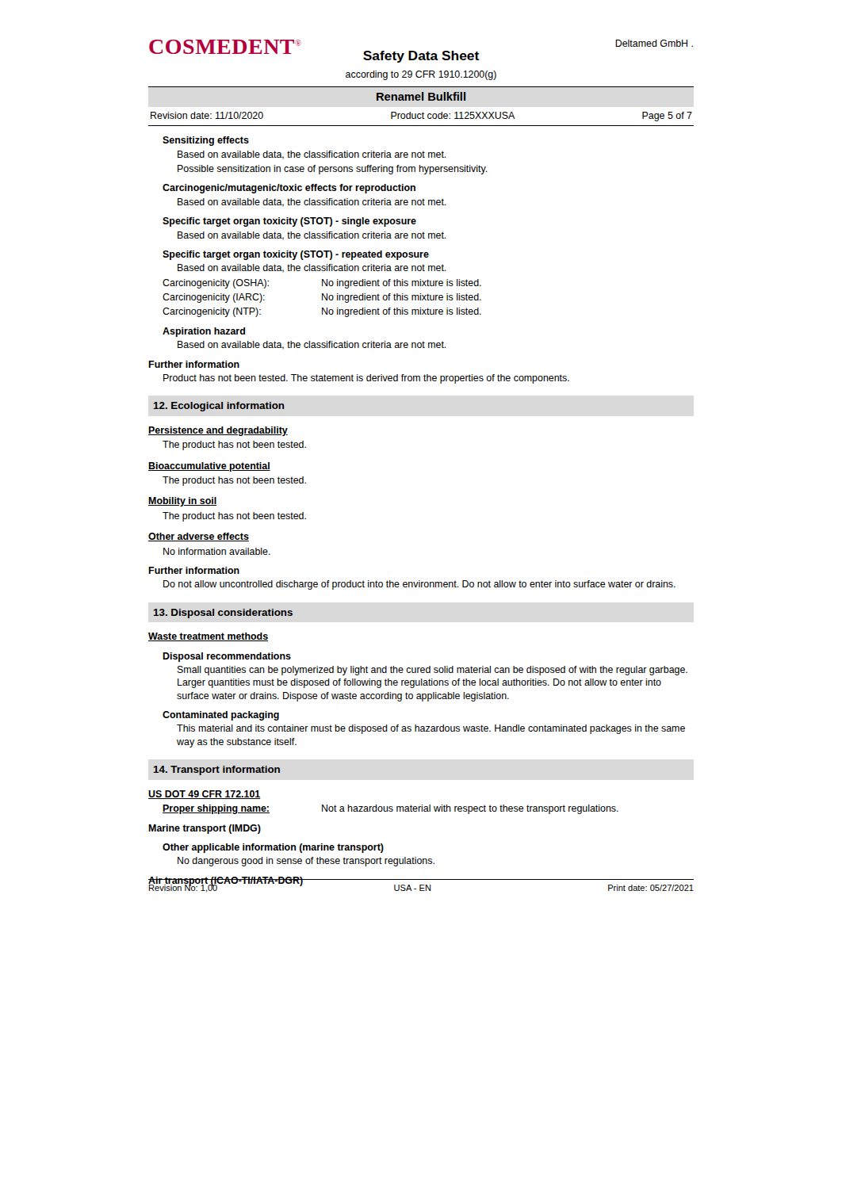COSMEDENT®
Deltamed GmbH .
Safety Data Sheet
according to 29 CFR 1910.1200(g)
Renamel Bulkfill
Revision date: 11/10/2020
Product code: 1125XXXUSA
Page 5 of 7
Sensitizing effects
Based on available data, the classification criteria are not met.
Possible sensitization in case of persons suffering from hypersensitivity.
Carcinogenic/mutagenic/toxic effects for reproduction
Based on available data, the classification criteria are not met.
Specific target organ toxicity (STOT) - single exposure
Based on available data, the classification criteria are not met.
Specific target organ toxicity (STOT) - repeated exposure
Based on available data, the classification criteria are not met.
Carcinogenicity (OSHA):
No ingredient of this mixture is listed.
Carcinogenicity (IARC):
No ingredient of this mixture is listed.
Carcinogenicity (NTP):
No ingredient of this mixture is listed.
Aspiration hazard
Based on available data, the classification criteria are not met.
Further information
Product has not been tested. The statement is derived from the properties of the components.
12. Ecological information
Persistence and degradability
The product has not been tested.
Bioaccumulative potential
The product has not been tested.
Mobility in soil
The product has not been tested.
Other adverse effects
No information available.
Further information
Do not allow uncontrolled discharge of product into the environment. Do not allow to enter into surface water or drains.
13. Disposal considerations
Waste treatment methods
Disposal recommendations
Small quantities can be polymerized by light and the cured solid material can be disposed of with the regular garbage. Larger quantities must be disposed of following the regulations of the local authorities. Do not allow to enter into surface water or drains. Dispose of waste according to applicable legislation.
Contaminated packaging
This material and its container must be disposed of as hazardous waste. Handle contaminated packages in the same way as the substance itself.
14. Transport information
US DOT 49 CFR 172.101
Proper shipping name:
Not a hazardous material with respect to these transport regulations.
Marine transport (IMDG)
Other applicable information (marine transport)
No dangerous good in sense of these transport regulations.
Air transport (ICAO-TI/IATA-DGR)
Revision No: 1,00
USA - EN
Print date: 05/27/2021